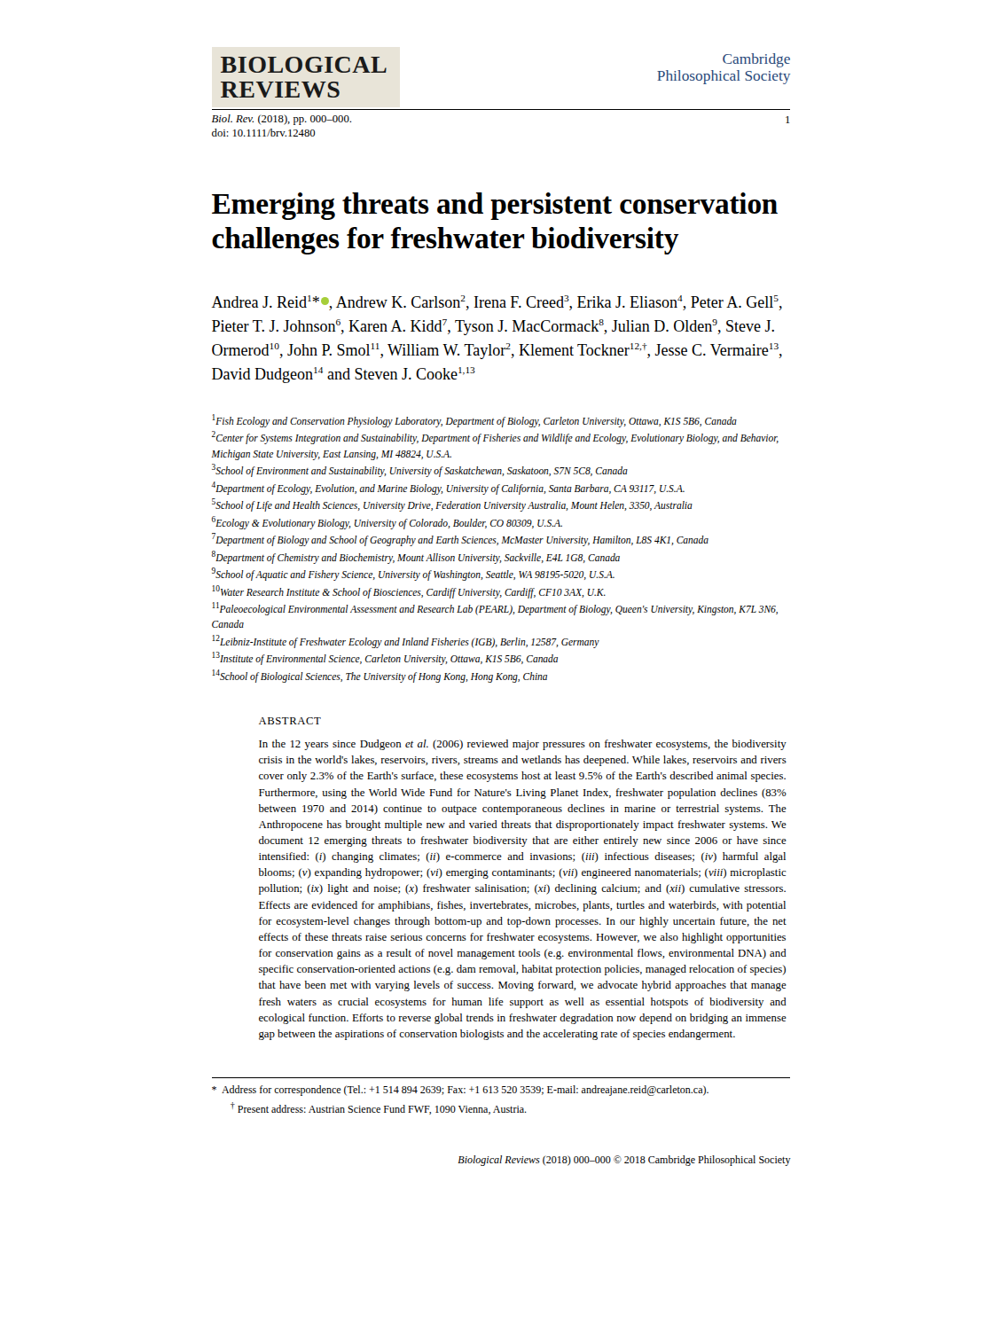BIOLOGICAL REVIEWS
Cambridge Philosophical Society
Biol. Rev. (2018), pp. 000–000.
doi: 10.1111/brv.12480
1
Emerging threats and persistent conservation challenges for freshwater biodiversity
Andrea J. Reid1* , Andrew K. Carlson2, Irena F. Creed3, Erika J. Eliason4, Peter A. Gell5, Pieter T. J. Johnson6, Karen A. Kidd7, Tyson J. MacCormack8, Julian D. Olden9, Steve J. Ormerod10, John P. Smol11, William W. Taylor2, Klement Tockner12,†, Jesse C. Vermaire13, David Dudgeon14 and Steven J. Cooke1,13
1Fish Ecology and Conservation Physiology Laboratory, Department of Biology, Carleton University, Ottawa, K1S 5B6, Canada
2Center for Systems Integration and Sustainability, Department of Fisheries and Wildlife and Ecology, Evolutionary Biology, and Behavior,
Michigan State University, East Lansing, MI 48824, U.S.A.
3School of Environment and Sustainability, University of Saskatchewan, Saskatoon, S7N 5C8, Canada
4Department of Ecology, Evolution, and Marine Biology, University of California, Santa Barbara, CA 93117, U.S.A.
5School of Life and Health Sciences, University Drive, Federation University Australia, Mount Helen, 3350, Australia
6Ecology & Evolutionary Biology, University of Colorado, Boulder, CO 80309, U.S.A.
7Department of Biology and School of Geography and Earth Sciences, McMaster University, Hamilton, L8S 4K1, Canada
8Department of Chemistry and Biochemistry, Mount Allison University, Sackville, E4L 1G8, Canada
9School of Aquatic and Fishery Science, University of Washington, Seattle, WA 98195-5020, U.S.A.
10Water Research Institute & School of Biosciences, Cardiff University, Cardiff, CF10 3AX, U.K.
11Paleoecological Environmental Assessment and Research Lab (PEARL), Department of Biology, Queen's University, Kingston, K7L 3N6,
Canada
12Leibniz-Institute of Freshwater Ecology and Inland Fisheries (IGB), Berlin, 12587, Germany
13Institute of Environmental Science, Carleton University, Ottawa, K1S 5B6, Canada
14School of Biological Sciences, The University of Hong Kong, Hong Kong, China
ABSTRACT
In the 12 years since Dudgeon et al. (2006) reviewed major pressures on freshwater ecosystems, the biodiversity crisis in the world's lakes, reservoirs, rivers, streams and wetlands has deepened. While lakes, reservoirs and rivers cover only 2.3% of the Earth's surface, these ecosystems host at least 9.5% of the Earth's described animal species. Furthermore, using the World Wide Fund for Nature's Living Planet Index, freshwater population declines (83% between 1970 and 2014) continue to outpace contemporaneous declines in marine or terrestrial systems. The Anthropocene has brought multiple new and varied threats that disproportionately impact freshwater systems. We document 12 emerging threats to freshwater biodiversity that are either entirely new since 2006 or have since intensified: (i) changing climates; (ii) e-commerce and invasions; (iii) infectious diseases; (iv) harmful algal blooms; (v) expanding hydropower; (vi) emerging contaminants; (vii) engineered nanomaterials; (viii) microplastic pollution; (ix) light and noise; (x) freshwater salinisation; (xi) declining calcium; and (xii) cumulative stressors. Effects are evidenced for amphibians, fishes, invertebrates, microbes, plants, turtles and waterbirds, with potential for ecosystem-level changes through bottom-up and top-down processes. In our highly uncertain future, the net effects of these threats raise serious concerns for freshwater ecosystems. However, we also highlight opportunities for conservation gains as a result of novel management tools (e.g. environmental flows, environmental DNA) and specific conservation-oriented actions (e.g. dam removal, habitat protection policies, managed relocation of species) that have been met with varying levels of success. Moving forward, we advocate hybrid approaches that manage fresh waters as crucial ecosystems for human life support as well as essential hotspots of biodiversity and ecological function. Efforts to reverse global trends in freshwater degradation now depend on bridging an immense gap between the aspirations of conservation biologists and the accelerating rate of species endangerment.
* Address for correspondence (Tel.: +1 514 894 2639; Fax: +1 613 520 3539; E-mail: andreajane.reid@carleton.ca).
† Present address: Austrian Science Fund FWF, 1090 Vienna, Austria.
Biological Reviews (2018) 000–000 © 2018 Cambridge Philosophical Society